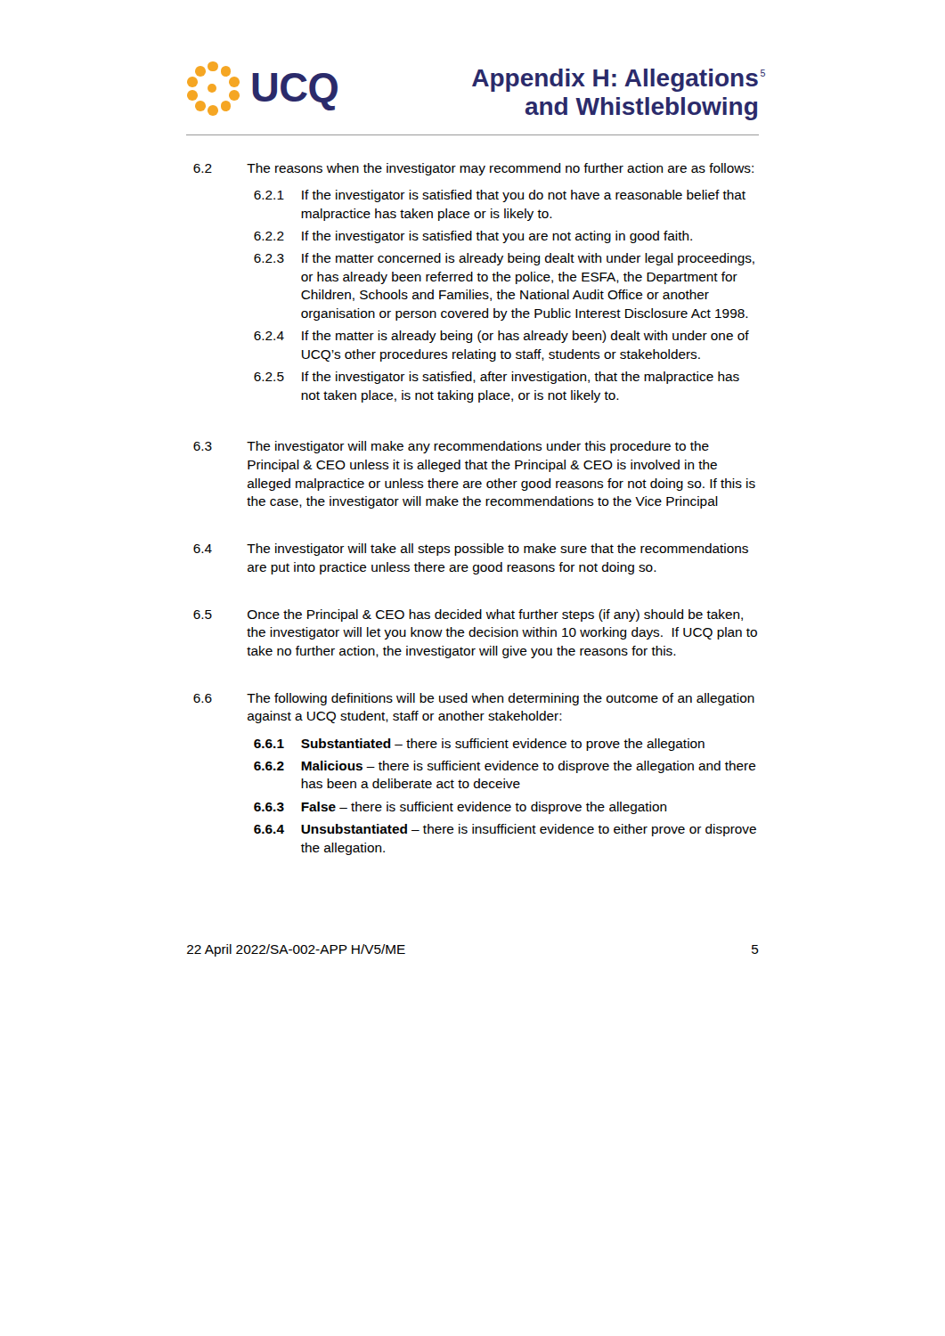UCQ
5 Appendix H: Allegations
and Whistleblowing
6.2
The reasons when the investigator may recommend no further action are as follows:
6.2.1
If the investigator is satisfied that you do not have a reasonable belief that malpractice has taken place or is likely to.
6.2.2
If the investigator is satisfied that you are not acting in good faith.
6.2.3
If the matter concerned is already being dealt with under legal proceedings, or has already been referred to the police, the ESFA, the Department for Children, Schools and Families, the National Audit Office or another organisation or person covered by the Public Interest Disclosure Act 1998.
6.2.4
If the matter is already being (or has already been) dealt with under one of UCQ’s other procedures relating to staff, students or stakeholders.
6.2.5
If the investigator is satisfied, after investigation, that the malpractice has not taken place, is not taking place, or is not likely to.
6.3
The investigator will make any recommendations under this procedure to the Principal & CEO unless it is alleged that the Principal & CEO is involved in the alleged malpractice or unless there are other good reasons for not doing so. If this is the case, the investigator will make the recommendations to the Vice Principal
6.4
The investigator will take all steps possible to make sure that the recommendations are put into practice unless there are good reasons for not doing so.
6.5
Once the Principal & CEO has decided what further steps (if any) should be taken, the investigator will let you know the decision within 10 working days. If UCQ plan to take no further action, the investigator will give you the reasons for this.
6.6
The following definitions will be used when determining the outcome of an allegation against a UCQ student, staff or another stakeholder:
6.6.1
Substantiated – there is sufficient evidence to prove the allegation
6.6.2
Malicious – there is sufficient evidence to disprove the allegation and there has been a deliberate act to deceive
6.6.3
False – there is sufficient evidence to disprove the allegation
6.6.4
Unsubstantiated – there is insufficient evidence to either prove or disprove the allegation.
22 April 2022/SA-002-APP H/V5/ME
5